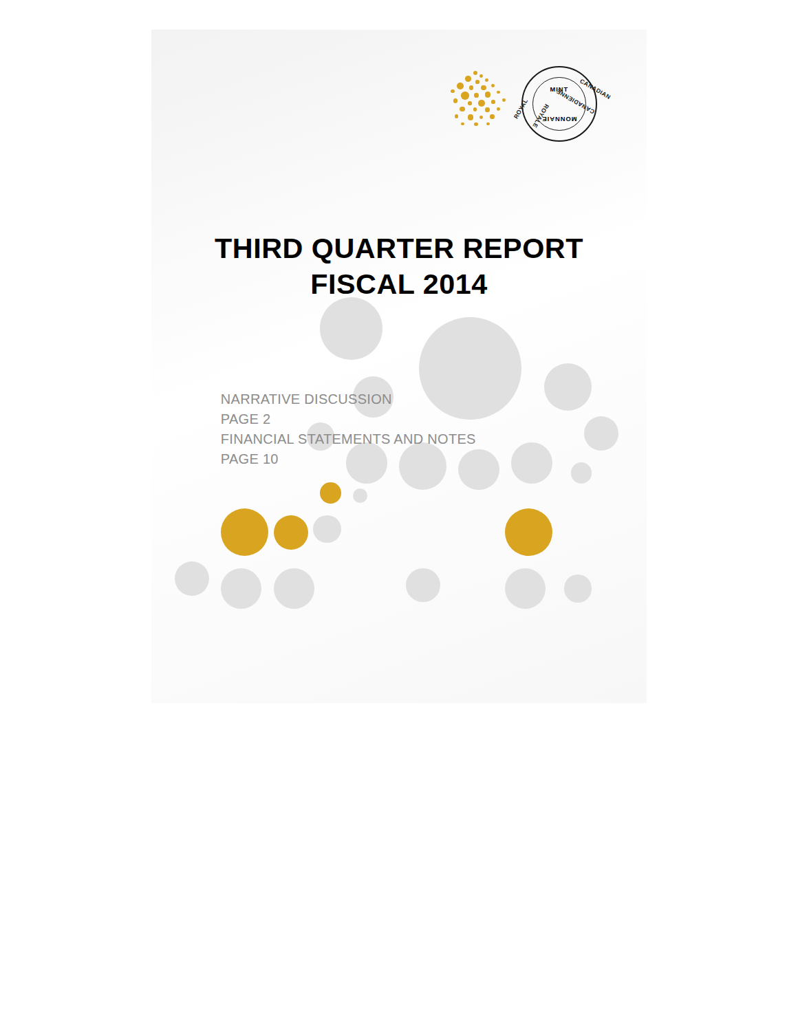MINT
MONNAIE
ROYAL CANADIAN ROYALE CANADIENNE
THIRD QUARTER REPORT
FISCAL 2014
NARRATIVE DISCUSSION
PAGE 2
FINANCIAL STATEMENTS AND NOTES
PAGE 10